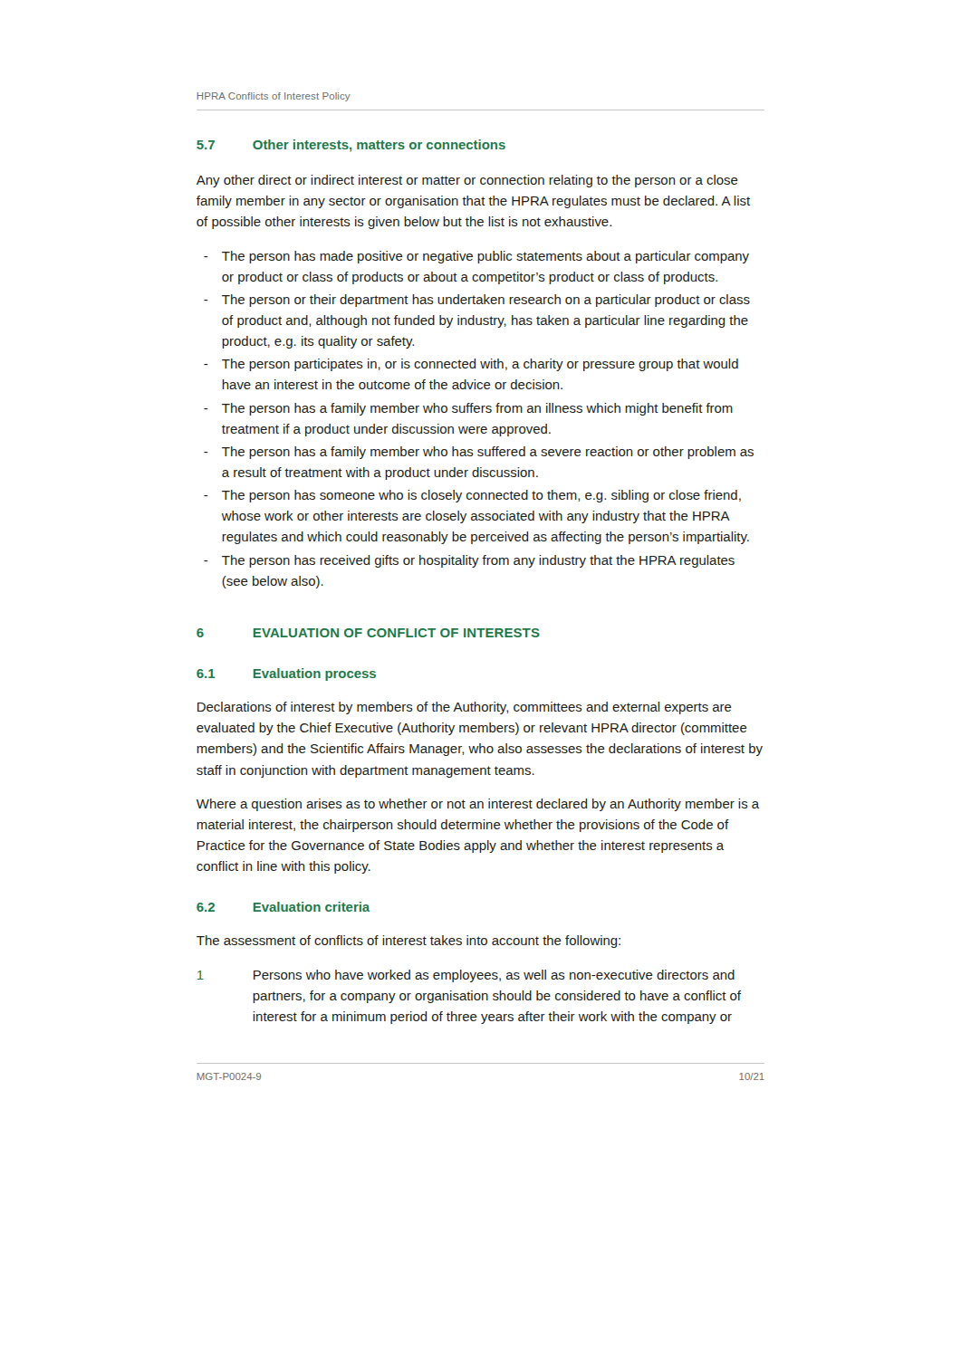HPRA Conflicts of Interest Policy
5.7 Other interests, matters or connections
Any other direct or indirect interest or matter or connection relating to the person or a close family member in any sector or organisation that the HPRA regulates must be declared. A list of possible other interests is given below but the list is not exhaustive.
The person has made positive or negative public statements about a particular company or product or class of products or about a competitor’s product or class of products.
The person or their department has undertaken research on a particular product or class of product and, although not funded by industry, has taken a particular line regarding the product, e.g. its quality or safety.
The person participates in, or is connected with, a charity or pressure group that would have an interest in the outcome of the advice or decision.
The person has a family member who suffers from an illness which might benefit from treatment if a product under discussion were approved.
The person has a family member who has suffered a severe reaction or other problem as a result of treatment with a product under discussion.
The person has someone who is closely connected to them, e.g. sibling or close friend, whose work or other interests are closely associated with any industry that the HPRA regulates and which could reasonably be perceived as affecting the person’s impartiality.
The person has received gifts or hospitality from any industry that the HPRA regulates (see below also).
6 Evaluation of conflict of interests
6.1 Evaluation process
Declarations of interest by members of the Authority, committees and external experts are evaluated by the Chief Executive (Authority members) or relevant HPRA director (committee members) and the Scientific Affairs Manager, who also assesses the declarations of interest by staff in conjunction with department management teams.
Where a question arises as to whether or not an interest declared by an Authority member is a material interest, the chairperson should determine whether the provisions of the Code of Practice for the Governance of State Bodies apply and whether the interest represents a conflict in line with this policy.
6.2 Evaluation criteria
The assessment of conflicts of interest takes into account the following:
Persons who have worked as employees, as well as non-executive directors and partners, for a company or organisation should be considered to have a conflict of interest for a minimum period of three years after their work with the company or
MGT-P0024-9 10/21